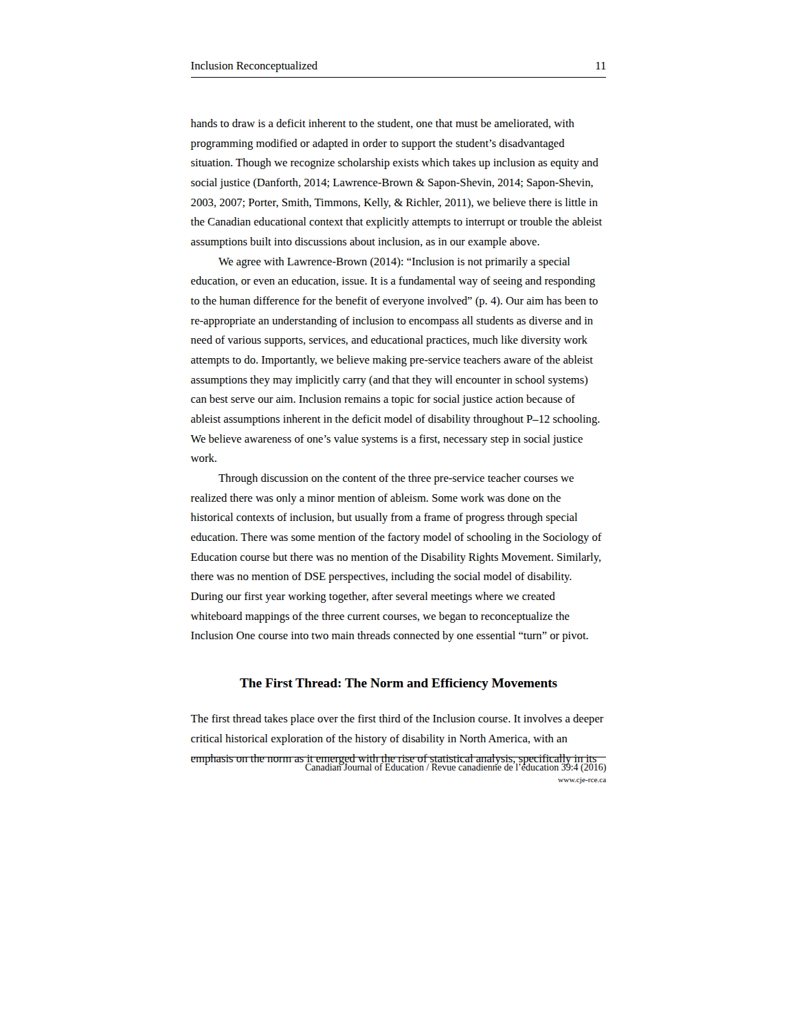Inclusion Reconceptualized 11
hands to draw is a deficit inherent to the student, one that must be ameliorated, with programming modified or adapted in order to support the student’s disadvantaged situation. Though we recognize scholarship exists which takes up inclusion as equity and social justice (Danforth, 2014; Lawrence-Brown & Sapon-Shevin, 2014; Sapon-Shevin, 2003, 2007; Porter, Smith, Timmons, Kelly, & Richler, 2011), we believe there is little in the Canadian educational context that explicitly attempts to interrupt or trouble the ableist assumptions built into discussions about inclusion, as in our example above.
We agree with Lawrence-Brown (2014): “Inclusion is not primarily a special education, or even an education, issue. It is a fundamental way of seeing and responding to the human difference for the benefit of everyone involved” (p. 4). Our aim has been to re-appropriate an understanding of inclusion to encompass all students as diverse and in need of various supports, services, and educational practices, much like diversity work attempts to do. Importantly, we believe making pre-service teachers aware of the ableist assumptions they may implicitly carry (and that they will encounter in school systems) can best serve our aim. Inclusion remains a topic for social justice action because of ableist assumptions inherent in the deficit model of disability throughout P–12 schooling. We believe awareness of one’s value systems is a first, necessary step in social justice work.
Through discussion on the content of the three pre-service teacher courses we realized there was only a minor mention of ableism. Some work was done on the historical contexts of inclusion, but usually from a frame of progress through special education. There was some mention of the factory model of schooling in the Sociology of Education course but there was no mention of the Disability Rights Movement. Similarly, there was no mention of DSE perspectives, including the social model of disability. During our first year working together, after several meetings where we created whiteboard mappings of the three current courses, we began to reconceptualize the Inclusion One course into two main threads connected by one essential “turn” or pivot.
The First Thread: The Norm and Efficiency Movements
The first thread takes place over the first third of the Inclusion course. It involves a deeper critical historical exploration of the history of disability in North America, with an emphasis on the norm as it emerged with the rise of statistical analysis, specifically in its
Canadian Journal of Education / Revue canadienne de l’éducation 39:4 (2016) www.cje-rce.ca